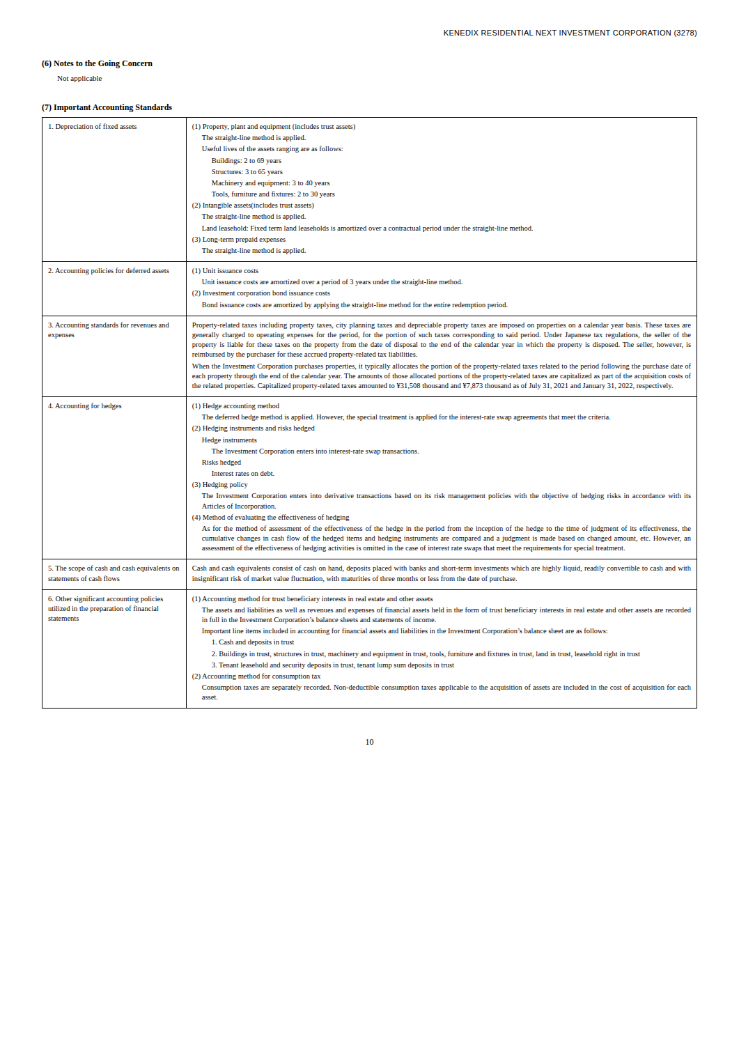KENEDIX RESIDENTIAL NEXT INVESTMENT CORPORATION (3278)
(6) Notes to the Going Concern
Not applicable
(7) Important Accounting Standards
| 1. Depreciation of fixed assets | (1) Property, plant and equipment (includes trust assets) The straight-line method is applied. Useful lives of the assets ranging are as follows: Buildings: 2 to 69 years Structures: 3 to 65 years Machinery and equipment: 3 to 40 years Tools, furniture and fixtures: 2 to 30 years (2) Intangible assets(includes trust assets) The straight-line method is applied. Land leasehold: Fixed term land leaseholds is amortized over a contractual period under the straight-line method. (3) Long-term prepaid expenses The straight-line method is applied. |
| 2. Accounting policies for deferred assets | (1) Unit issuance costs Unit issuance costs are amortized over a period of 3 years under the straight-line method. (2) Investment corporation bond issuance costs Bond issuance costs are amortized by applying the straight-line method for the entire redemption period. |
| 3. Accounting standards for revenues and expenses | Property-related taxes including property taxes, city planning taxes and depreciable property taxes are imposed on properties on a calendar year basis. These taxes are generally charged to operating expenses for the period, for the portion of such taxes corresponding to said period. Under Japanese tax regulations, the seller of the property is liable for these taxes on the property from the date of disposal to the end of the calendar year in which the property is disposed. The seller, however, is reimbursed by the purchaser for these accrued property-related tax liabilities. When the Investment Corporation purchases properties, it typically allocates the portion of the property-related taxes related to the period following the purchase date of each property through the end of the calendar year. The amounts of those allocated portions of the property-related taxes are capitalized as part of the acquisition costs of the related properties. Capitalized property-related taxes amounted to ¥31,508 thousand and ¥7,873 thousand as of July 31, 2021 and January 31, 2022, respectively. |
| 4. Accounting for hedges | (1) Hedge accounting method The deferred hedge method is applied. However, the special treatment is applied for the interest-rate swap agreements that meet the criteria. (2) Hedging instruments and risks hedged Hedge instruments The Investment Corporation enters into interest-rate swap transactions. Risks hedged Interest rates on debt. (3) Hedging policy The Investment Corporation enters into derivative transactions based on its risk management policies with the objective of hedging risks in accordance with its Articles of Incorporation. (4) Method of evaluating the effectiveness of hedging As for the method of assessment of the effectiveness of the hedge in the period from the inception of the hedge to the time of judgment of its effectiveness, the cumulative changes in cash flow of the hedged items and hedging instruments are compared and a judgment is made based on changed amount, etc. However, an assessment of the effectiveness of hedging activities is omitted in the case of interest rate swaps that meet the requirements for special treatment. |
| 5. The scope of cash and cash equivalents on statements of cash flows | Cash and cash equivalents consist of cash on hand, deposits placed with banks and short-term investments which are highly liquid, readily convertible to cash and with insignificant risk of market value fluctuation, with maturities of three months or less from the date of purchase. |
| 6. Other significant accounting policies utilized in the preparation of financial statements | (1) Accounting method for trust beneficiary interests in real estate and other assets The assets and liabilities as well as revenues and expenses of financial assets held in the form of trust beneficiary interests in real estate and other assets are recorded in full in the Investment Corporation’s balance sheets and statements of income. Important line items included in accounting for financial assets and liabilities in the Investment Corporation’s balance sheet are as follows: 1. Cash and deposits in trust 2. Buildings in trust, structures in trust, machinery and equipment in trust, tools, furniture and fixtures in trust, land in trust, leasehold right in trust 3. Tenant leasehold and security deposits in trust, tenant lump sum deposits in trust (2) Accounting method for consumption tax Consumption taxes are separately recorded. Non-deductible consumption taxes applicable to the acquisition of assets are included in the cost of acquisition for each asset. |
10